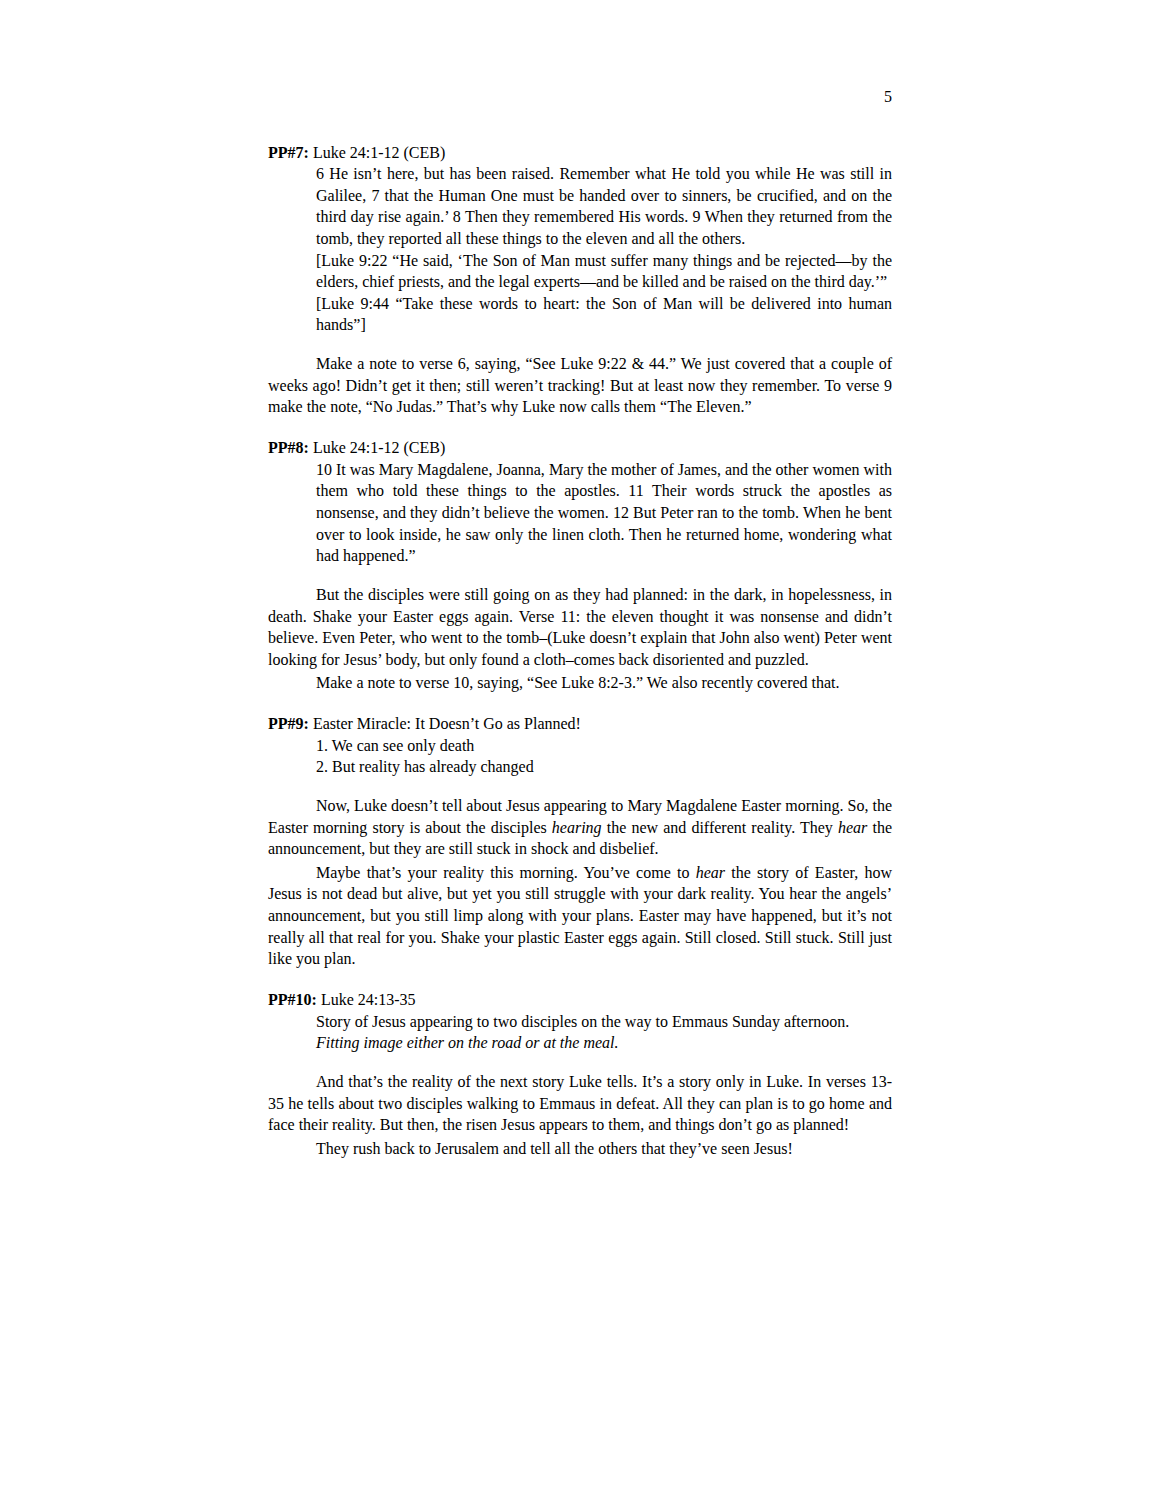5
PP#7: Luke 24:1-12 (CEB)
6 He isn’t here, but has been raised. Remember what He told you while He was still in Galilee, 7 that the Human One must be handed over to sinners, be crucified, and on the third day rise again.’ 8 Then they remembered His words. 9 When they returned from the tomb, they reported all these things to the eleven and all the others.
[Luke 9:22 “He said, ‘The Son of Man must suffer many things and be rejected—by the elders, chief priests, and the legal experts—and be killed and be raised on the third day.’”
[Luke 9:44 “Take these words to heart: the Son of Man will be delivered into human hands”]
Make a note to verse 6, saying, “See Luke 9:22 & 44.” We just covered that a couple of weeks ago! Didn’t get it then; still weren’t tracking! But at least now they remember. To verse 9 make the note, “No Judas.” That’s why Luke now calls them “The Eleven.”
PP#8: Luke 24:1-12 (CEB)
10 It was Mary Magdalene, Joanna, Mary the mother of James, and the other women with them who told these things to the apostles. 11 Their words struck the apostles as nonsense, and they didn’t believe the women. 12 But Peter ran to the tomb. When he bent over to look inside, he saw only the linen cloth. Then he returned home, wondering what had happened.”
But the disciples were still going on as they had planned: in the dark, in hopelessness, in death. Shake your Easter eggs again. Verse 11: the eleven thought it was nonsense and didn’t believe. Even Peter, who went to the tomb–(Luke doesn’t explain that John also went) Peter went looking for Jesus’ body, but only found a cloth–comes back disoriented and puzzled.
Make a note to verse 10, saying, “See Luke 8:2-3.” We also recently covered that.
PP#9: Easter Miracle: It Doesn’t Go as Planned!
1. We can see only death
2. But reality has already changed
Now, Luke doesn’t tell about Jesus appearing to Mary Magdalene Easter morning. So, the Easter morning story is about the disciples hearing the new and different reality. They hear the announcement, but they are still stuck in shock and disbelief.
Maybe that’s your reality this morning. You’ve come to hear the story of Easter, how Jesus is not dead but alive, but yet you still struggle with your dark reality. You hear the angels’ announcement, but you still limp along with your plans. Easter may have happened, but it’s not really all that real for you. Shake your plastic Easter eggs again. Still closed. Still stuck. Still just like you plan.
PP#10: Luke 24:13-35
Story of Jesus appearing to two disciples on the way to Emmaus Sunday afternoon.
Fitting image either on the road or at the meal.
And that’s the reality of the next story Luke tells. It’s a story only in Luke. In verses 13-35 he tells about two disciples walking to Emmaus in defeat. All they can plan is to go home and face their reality. But then, the risen Jesus appears to them, and things don’t go as planned!
They rush back to Jerusalem and tell all the others that they’ve seen Jesus!